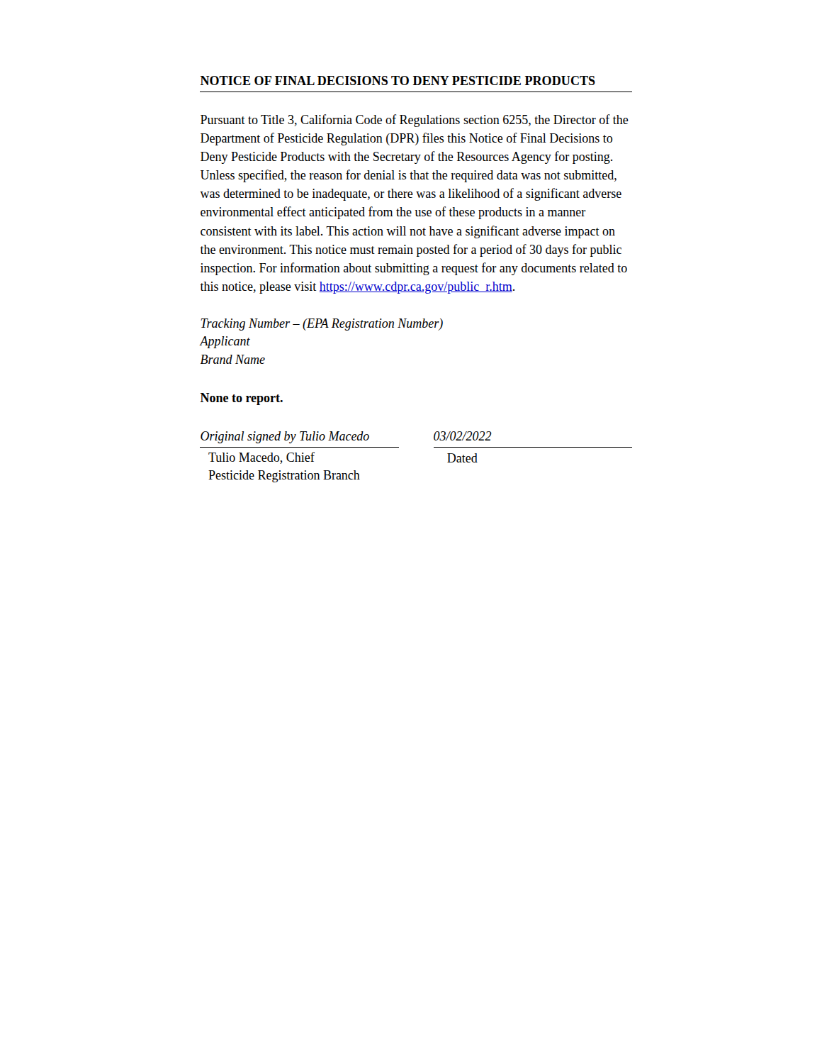NOTICE OF FINAL DECISIONS TO DENY PESTICIDE PRODUCTS
Pursuant to Title 3, California Code of Regulations section 6255, the Director of the Department of Pesticide Regulation (DPR) files this Notice of Final Decisions to Deny Pesticide Products with the Secretary of the Resources Agency for posting. Unless specified, the reason for denial is that the required data was not submitted, was determined to be inadequate, or there was a likelihood of a significant adverse environmental effect anticipated from the use of these products in a manner consistent with its label. This action will not have a significant adverse impact on the environment. This notice must remain posted for a period of 30 days for public inspection. For information about submitting a request for any documents related to this notice, please visit https://www.cdpr.ca.gov/public_r.htm.
Tracking Number – (EPA Registration Number)
Applicant
Brand Name
None to report.
| Original signed by Tulio Macedo Tulio Macedo, Chief Pesticide Registration Branch | | 03/02/2022 Dated |